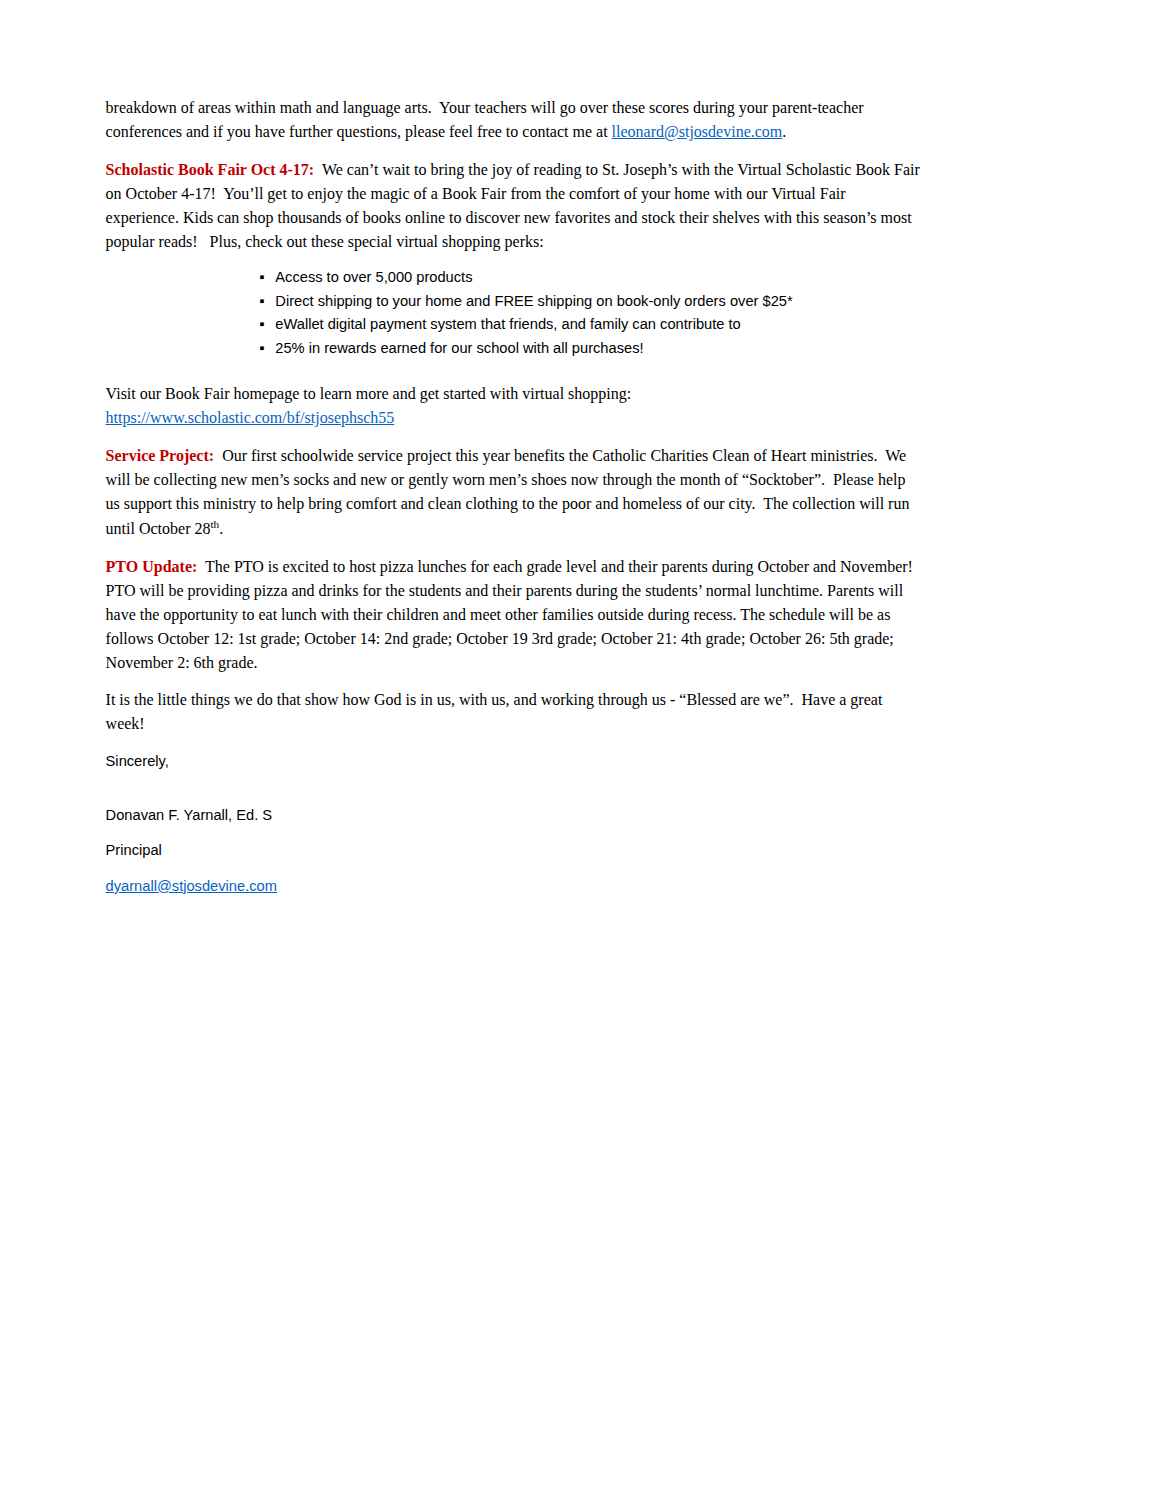breakdown of areas within math and language arts. Your teachers will go over these scores during your parent-teacher conferences and if you have further questions, please feel free to contact me at lleonard@stjosdevine.com.
Scholastic Book Fair Oct 4-17: We can’t wait to bring the joy of reading to St. Joseph’s with the Virtual Scholastic Book Fair on October 4-17! You’ll get to enjoy the magic of a Book Fair from the comfort of your home with our Virtual Fair experience. Kids can shop thousands of books online to discover new favorites and stock their shelves with this season’s most popular reads! Plus, check out these special virtual shopping perks:
Access to over 5,000 products
Direct shipping to your home and FREE shipping on book-only orders over $25*
eWallet digital payment system that friends, and family can contribute to
25% in rewards earned for our school with all purchases!
Visit our Book Fair homepage to learn more and get started with virtual shopping: https://www.scholastic.com/bf/stjosephsch55
Service Project: Our first schoolwide service project this year benefits the Catholic Charities Clean of Heart ministries. We will be collecting new men’s socks and new or gently worn men’s shoes now through the month of “Socktober”. Please help us support this ministry to help bring comfort and clean clothing to the poor and homeless of our city. The collection will run until October 28th.
PTO Update: The PTO is excited to host pizza lunches for each grade level and their parents during October and November! PTO will be providing pizza and drinks for the students and their parents during the students’ normal lunchtime. Parents will have the opportunity to eat lunch with their children and meet other families outside during recess. The schedule will be as follows October 12: 1st grade; October 14: 2nd grade; October 19 3rd grade; October 21: 4th grade; October 26: 5th grade; November 2: 6th grade.
It is the little things we do that show how God is in us, with us, and working through us - “Blessed are we”. Have a great week!
Sincerely,
Donavan F. Yarnall, Ed. S
Principal
dyarnall@stjosdevine.com